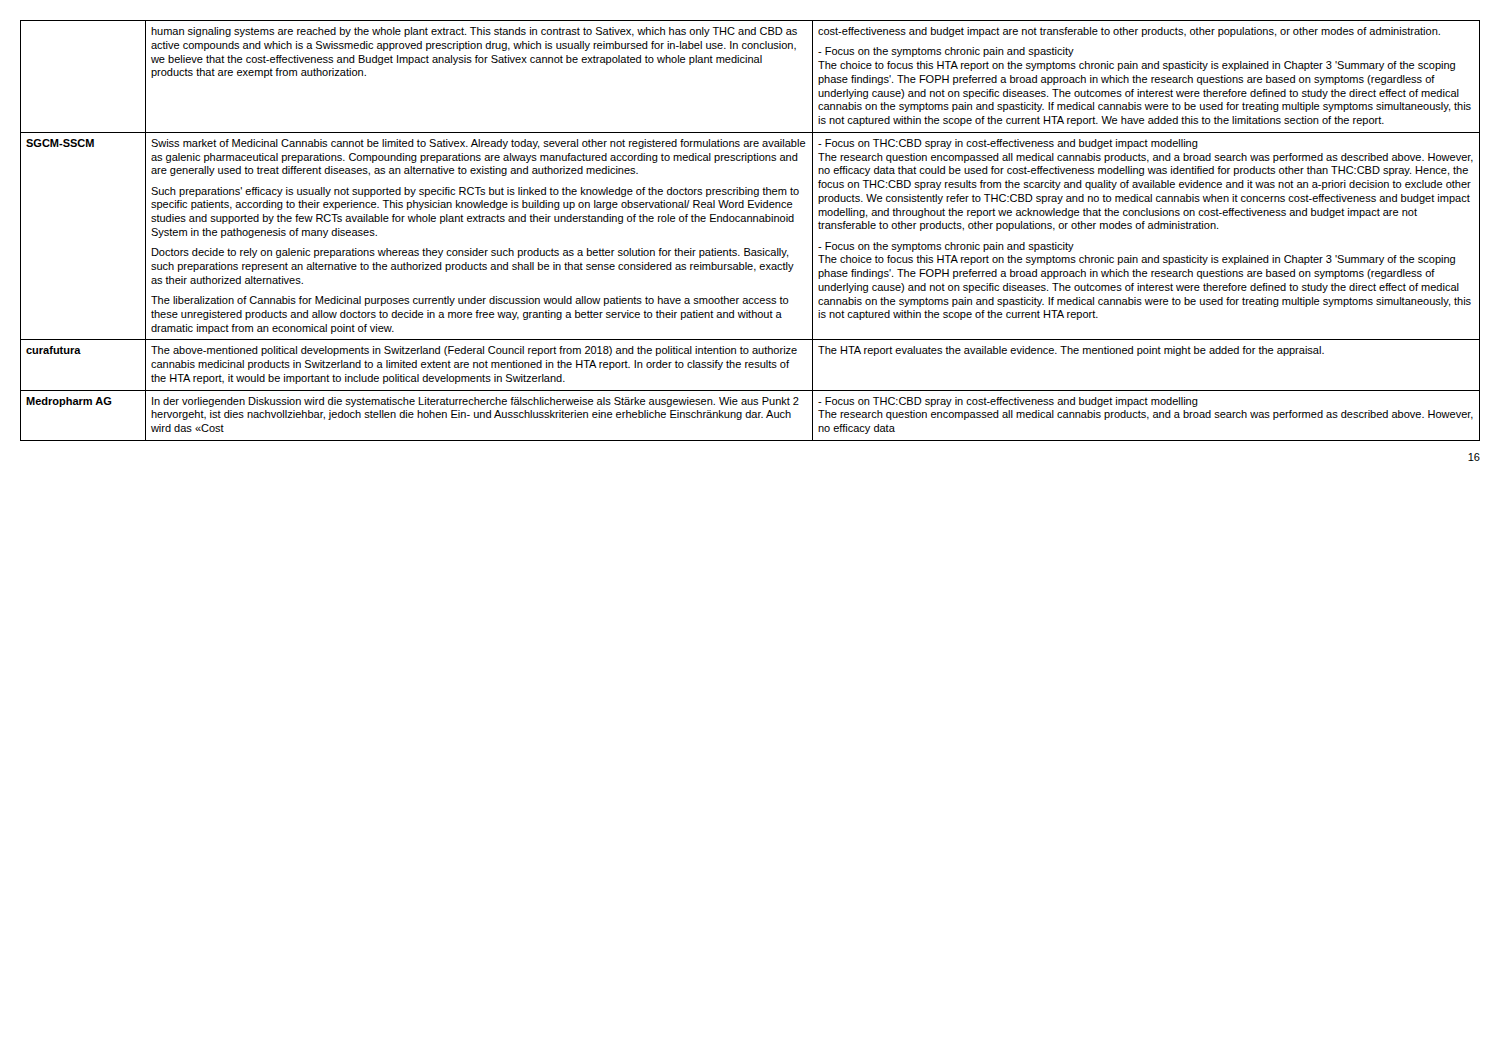| | human signaling systems are reached by the whole plant extract. This stands in contrast to Sativex, which has only THC and CBD as active compounds and which is a Swissmedic approved prescription drug, which is usually reimbursed for in-label use. In conclusion, we believe that the cost-effectiveness and Budget Impact analysis for Sativex cannot be extrapolated to whole plant medicinal products that are exempt from authorization. | cost-effectiveness and budget impact are not transferable to other products, other populations, or other modes of administration. - Focus on the symptoms chronic pain and spasticity The choice to focus this HTA report on the symptoms chronic pain and spasticity is explained in Chapter 3 'Summary of the scoping phase findings'. The FOPH preferred a broad approach in which the research questions are based on symptoms (regardless of underlying cause) and not on specific diseases. The outcomes of interest were therefore defined to study the direct effect of medical cannabis on the symptoms pain and spasticity. If medical cannabis were to be used for treating multiple symptoms simultaneously, this is not captured within the scope of the current HTA report. We have added this to the limitations section of the report. |
| SGCM-SSCM | Swiss market of Medicinal Cannabis cannot be limited to Sativex. Already today, several other not registered formulations are available as galenic pharmaceutical preparations. Compounding preparations are always manufactured according to medical prescriptions and are generally used to treat different diseases, as an alternative to existing and authorized medicines. Such preparations' efficacy is usually not supported by specific RCTs but is linked to the knowledge of the doctors prescribing them to specific patients, according to their experience. This physician knowledge is building up on large observational/ Real Word Evidence studies and supported by the few RCTs available for whole plant extracts and their understanding of the role of the Endocannabinoid System in the pathogenesis of many diseases. Doctors decide to rely on galenic preparations whereas they consider such products as a better solution for their patients. Basically, such preparations represent an alternative to the authorized products and shall be in that sense considered as reimbursable, exactly as their authorized alternatives. The liberalization of Cannabis for Medicinal purposes currently under discussion would allow patients to have a smoother access to these unregistered products and allow doctors to decide in a more free way, granting a better service to their patient and without a dramatic impact from an economical point of view. | - Focus on THC:CBD spray in cost-effectiveness and budget impact modelling The research question encompassed all medical cannabis products, and a broad search was performed as described above. However, no efficacy data that could be used for cost-effectiveness modelling was identified for products other than THC:CBD spray. Hence, the focus on THC:CBD spray results from the scarcity and quality of available evidence and it was not an a-priori decision to exclude other products. We consistently refer to THC:CBD spray and no to medical cannabis when it concerns cost-effectiveness and budget impact modelling, and throughout the report we acknowledge that the conclusions on cost-effectiveness and budget impact are not transferable to other products, other populations, or other modes of administration. - Focus on the symptoms chronic pain and spasticity The choice to focus this HTA report on the symptoms chronic pain and spasticity is explained in Chapter 3 'Summary of the scoping phase findings'. The FOPH preferred a broad approach in which the research questions are based on symptoms (regardless of underlying cause) and not on specific diseases. The outcomes of interest were therefore defined to study the direct effect of medical cannabis on the symptoms pain and spasticity. If medical cannabis were to be used for treating multiple symptoms simultaneously, this is not captured within the scope of the current HTA report. |
| curafutura | The above-mentioned political developments in Switzerland (Federal Council report from 2018) and the political intention to authorize cannabis medicinal products in Switzerland to a limited extent are not mentioned in the HTA report. In order to classify the results of the HTA report, it would be important to include political developments in Switzerland. | The HTA report evaluates the available evidence. The mentioned point might be added for the appraisal. |
| Medropharm AG | In der vorliegenden Diskussion wird die systematische Literaturrecherche fälschlicherweise als Stärke ausgewiesen. Wie aus Punkt 2 hervorgeht, ist dies nachvollziehbar, jedoch stellen die hohen Ein- und Ausschlusskriterien eine erhebliche Einschränkung dar. Auch wird das «Cost | - Focus on THC:CBD spray in cost-effectiveness and budget impact modelling The research question encompassed all medical cannabis products, and a broad search was performed as described above. However, no efficacy data |
16